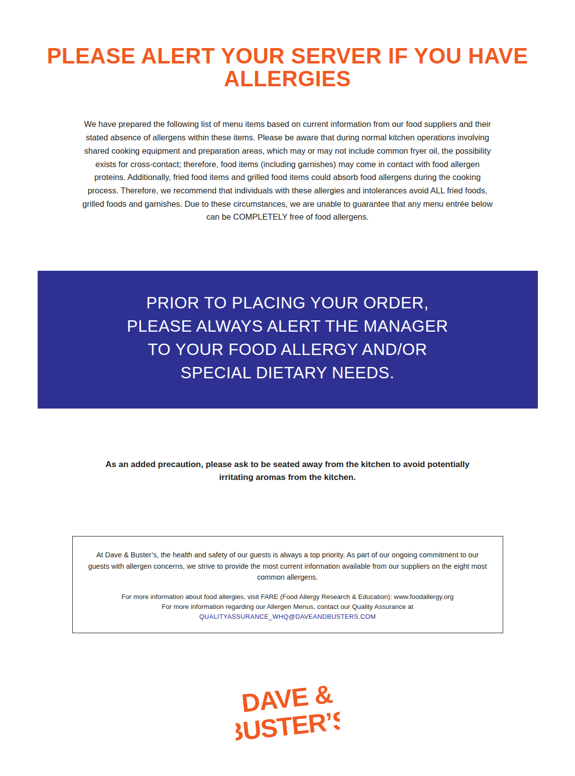Please Alert Your Server If You Have Allergies
We have prepared the following list of menu items based on current information from our food suppliers and their stated absence of allergens within these items. Please be aware that during normal kitchen operations involving shared cooking equipment and preparation areas, which may or may not include common fryer oil, the possibility exists for cross-contact; therefore, food items (including garnishes) may come in contact with food allergen proteins. Additionally, fried food items and grilled food items could absorb food allergens during the cooking process. Therefore, we recommend that individuals with these allergies and intolerances avoid ALL fried foods, grilled foods and garnishes. Due to these circumstances, we are unable to guarantee that any menu entrée below can be COMPLETELY free of food allergens.
Prior to placing your order,
please always alert the manager
to your food allergy and/or
special dietary needs.
As an added precaution, please ask to be seated away from the kitchen to avoid potentially irritating aromas from the kitchen.
At Dave & Buster’s, the health and safety of our guests is always a top priority. As part of our ongoing commitment to our guests with allergen concerns, we strive to provide the most current information available from our suppliers on the eight most common allergens.
For more information about food allergies, visit FARE (Food Allergy Research & Education): www.foodallergy.org
For more information regarding our Allergen Menus, contact our Quality Assurance at QualityAssurance_WHQ@daveandbusters.com
Dave & Buster's DAVE & BUSTER’S